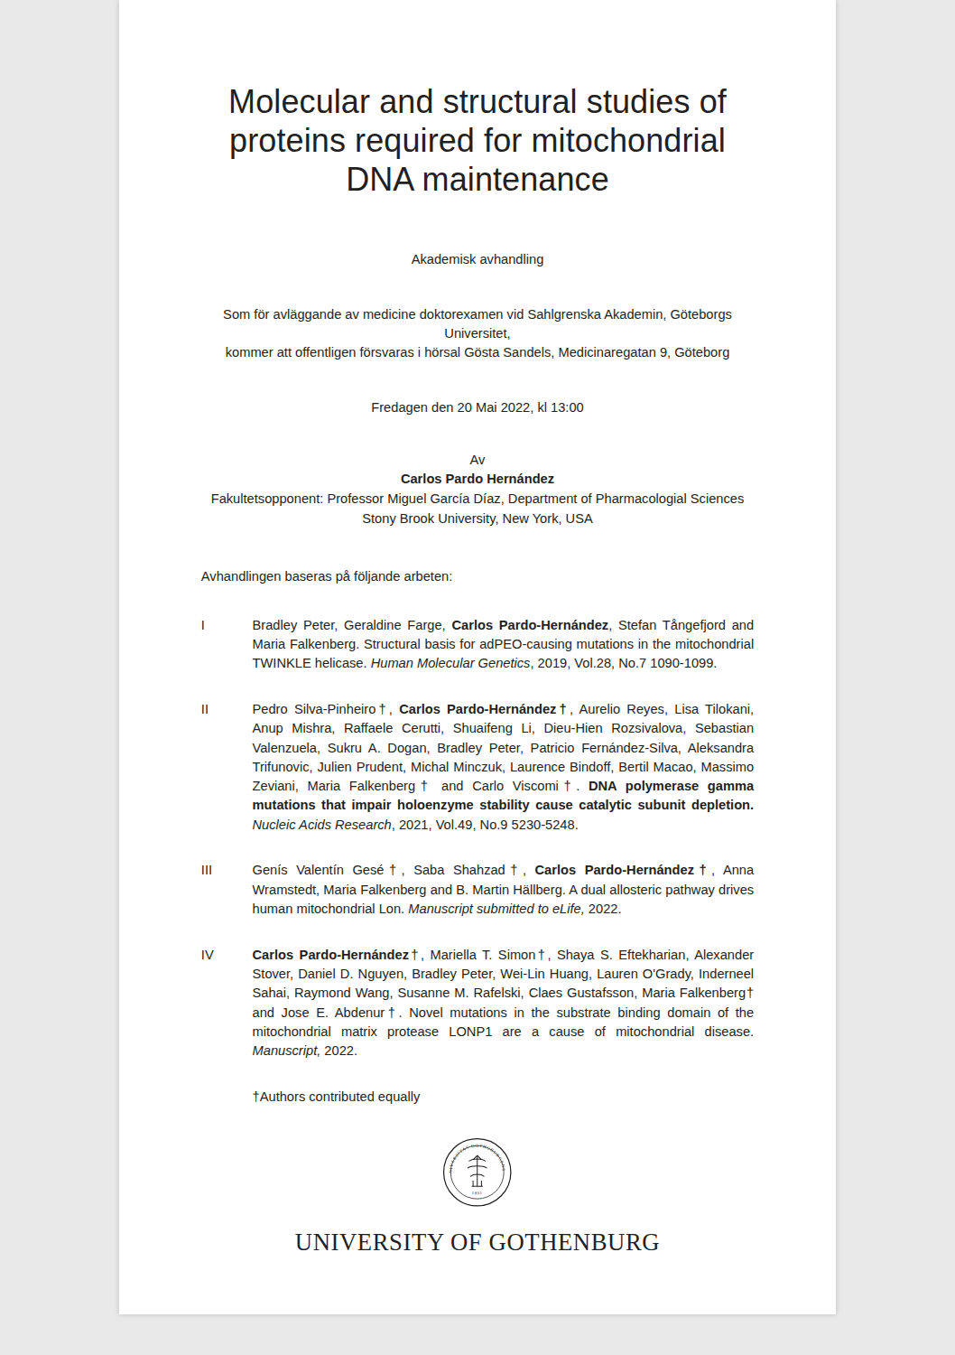Molecular and structural studies of proteins required for mitochondrial DNA maintenance
Akademisk avhandling
Som för avläggande av medicine doktorexamen vid Sahlgrenska Akademin, Göteborgs Universitet,
kommer att offentligen försvaras i hörsal Gösta Sandels, Medicinaregatan 9, Göteborg
Fredagen den 20 Mai 2022, kl 13:00
Av
Carlos Pardo Hernández
Fakultetsopponent: Professor Miguel García Díaz, Department of Pharmacologial Sciences
Stony Brook University, New York, USA
Avhandlingen baseras på följande arbeten:
I Bradley Peter, Geraldine Farge, Carlos Pardo-Hernández, Stefan Tångefjord and Maria Falkenberg. Structural basis for adPEO-causing mutations in the mitochondrial TWINKLE helicase. Human Molecular Genetics, 2019, Vol.28, No.7 1090-1099.
II Pedro Silva-Pinheiro†, Carlos Pardo-Hernández†, Aurelio Reyes, Lisa Tilokani, Anup Mishra, Raffaele Cerutti, Shuaifeng Li, Dieu-Hien Rozsivalova, Sebastian Valenzuela, Sukru A. Dogan, Bradley Peter, Patricio Fernández-Silva, Aleksandra Trifunovic, Julien Prudent, Michal Minczuk, Laurence Bindoff, Bertil Macao, Massimo Zeviani, Maria Falkenberg† and Carlo Viscomi†. DNA polymerase gamma mutations that impair holoenzyme stability cause catalytic subunit depletion. Nucleic Acids Research, 2021, Vol.49, No.9 5230-5248.
III Genís Valentín Gesé†, Saba Shahzad†, Carlos Pardo-Hernández†, Anna Wramstedt, Maria Falkenberg and B. Martin Hällberg. A dual allosteric pathway drives human mitochondrial Lon. Manuscript submitted to eLife, 2022.
IV Carlos Pardo-Hernández†, Mariella T. Simon†, Shaya S. Eftekharian, Alexander Stover, Daniel D. Nguyen, Bradley Peter, Wei-Lin Huang, Lauren O'Grady, Inderneel Sahai, Raymond Wang, Susanne M. Rafelski, Claes Gustafsson, Maria Falkenberg† and Jose E. Abdenur†. Novel mutations in the substrate binding domain of the mitochondrial matrix protease LONP1 are a cause of mitochondrial disease. Manuscript, 2022.
†Authors contributed equally
UNIVERSITAS GOTHOBURGENSIS 1891
UNIVERSITY OF GOTHENBURG